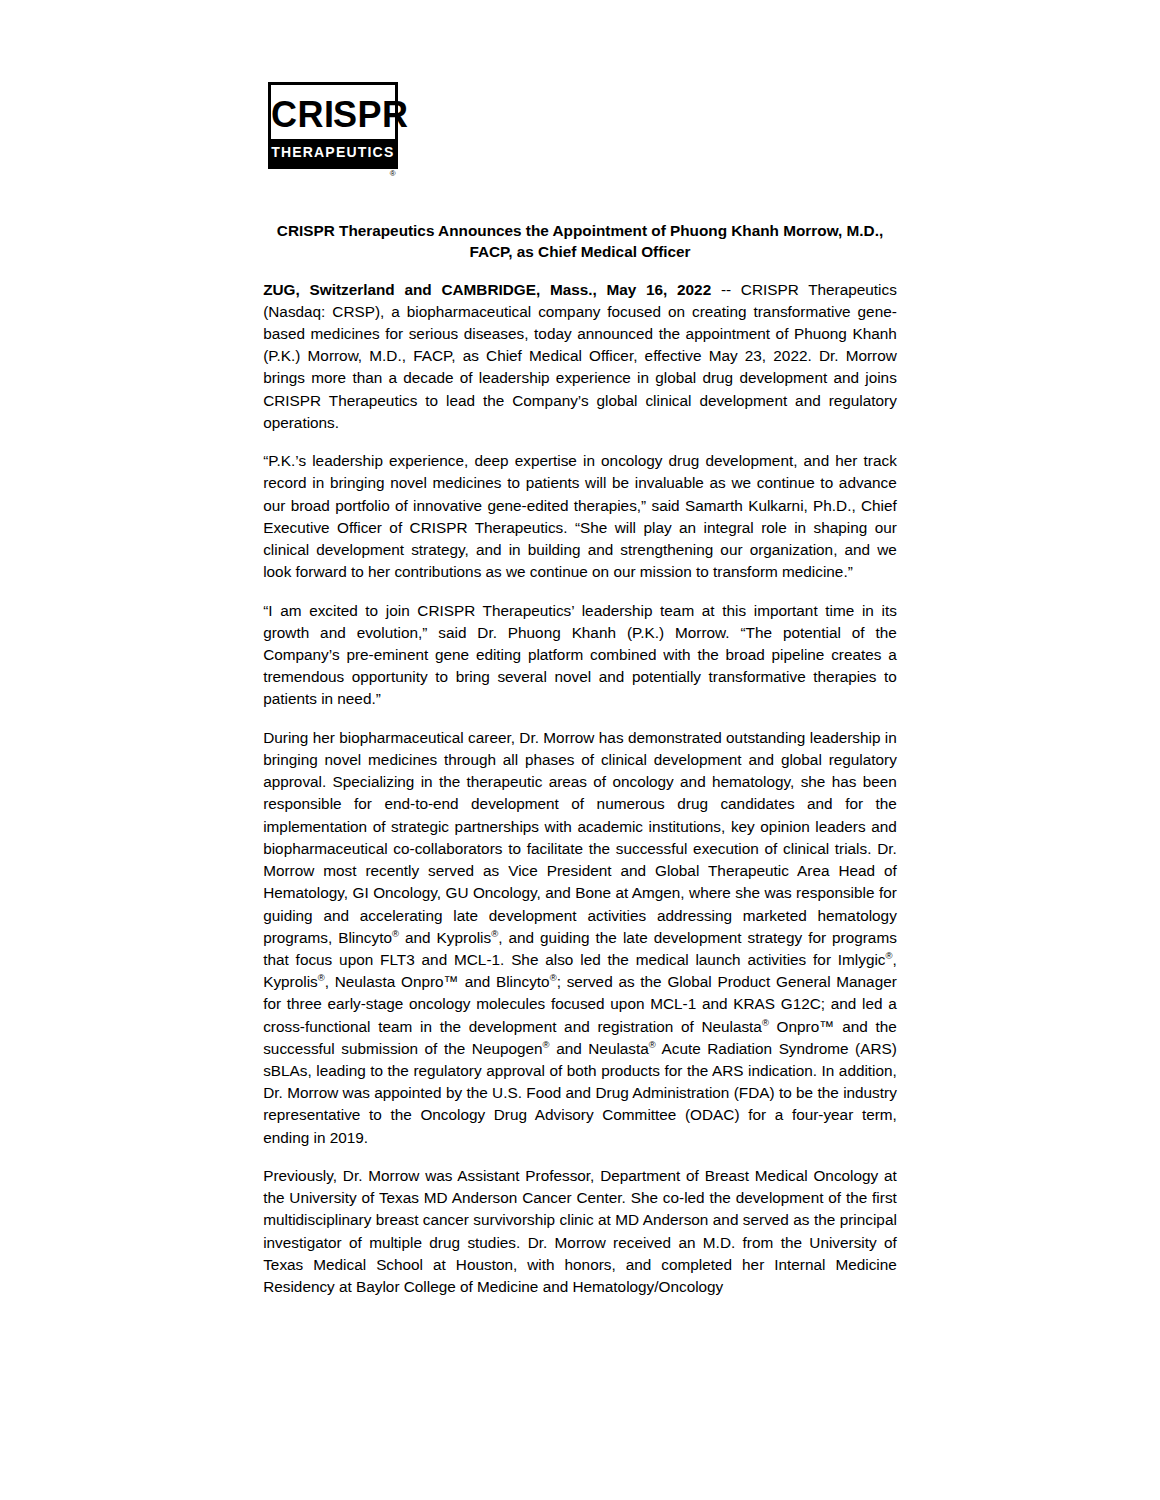CRISPR
THERAPEUTICS
®
CRISPR Therapeutics Announces the Appointment of Phuong Khanh Morrow, M.D., FACP, as Chief Medical Officer
ZUG, Switzerland and CAMBRIDGE, Mass., May 16, 2022 -- CRISPR Therapeutics (Nasdaq: CRSP), a biopharmaceutical company focused on creating transformative gene-based medicines for serious diseases, today announced the appointment of Phuong Khanh (P.K.) Morrow, M.D., FACP, as Chief Medical Officer, effective May 23, 2022. Dr. Morrow brings more than a decade of leadership experience in global drug development and joins CRISPR Therapeutics to lead the Company’s global clinical development and regulatory operations.
“P.K.’s leadership experience, deep expertise in oncology drug development, and her track record in bringing novel medicines to patients will be invaluable as we continue to advance our broad portfolio of innovative gene-edited therapies,” said Samarth Kulkarni, Ph.D., Chief Executive Officer of CRISPR Therapeutics. “She will play an integral role in shaping our clinical development strategy, and in building and strengthening our organization, and we look forward to her contributions as we continue on our mission to transform medicine.”
“I am excited to join CRISPR Therapeutics’ leadership team at this important time in its growth and evolution,” said Dr. Phuong Khanh (P.K.) Morrow. “The potential of the Company’s pre-eminent gene editing platform combined with the broad pipeline creates a tremendous opportunity to bring several novel and potentially transformative therapies to patients in need.”
During her biopharmaceutical career, Dr. Morrow has demonstrated outstanding leadership in bringing novel medicines through all phases of clinical development and global regulatory approval. Specializing in the therapeutic areas of oncology and hematology, she has been responsible for end-to-end development of numerous drug candidates and for the implementation of strategic partnerships with academic institutions, key opinion leaders and biopharmaceutical co-collaborators to facilitate the successful execution of clinical trials. Dr. Morrow most recently served as Vice President and Global Therapeutic Area Head of Hematology, GI Oncology, GU Oncology, and Bone at Amgen, where she was responsible for guiding and accelerating late development activities addressing marketed hematology programs, Blincyto® and Kyprolis®, and guiding the late development strategy for programs that focus upon FLT3 and MCL-1. She also led the medical launch activities for Imlygic®, Kyprolis®, Neulasta Onpro™ and Blincyto®; served as the Global Product General Manager for three early-stage oncology molecules focused upon MCL-1 and KRAS G12C; and led a cross-functional team in the development and registration of Neulasta® Onpro™ and the successful submission of the Neupogen® and Neulasta® Acute Radiation Syndrome (ARS) sBLAs, leading to the regulatory approval of both products for the ARS indication. In addition, Dr. Morrow was appointed by the U.S. Food and Drug Administration (FDA) to be the industry representative to the Oncology Drug Advisory Committee (ODAC) for a four-year term, ending in 2019.
Previously, Dr. Morrow was Assistant Professor, Department of Breast Medical Oncology at the University of Texas MD Anderson Cancer Center. She co-led the development of the first multidisciplinary breast cancer survivorship clinic at MD Anderson and served as the principal investigator of multiple drug studies. Dr. Morrow received an M.D. from the University of Texas Medical School at Houston, with honors, and completed her Internal Medicine Residency at Baylor College of Medicine and Hematology/Oncology